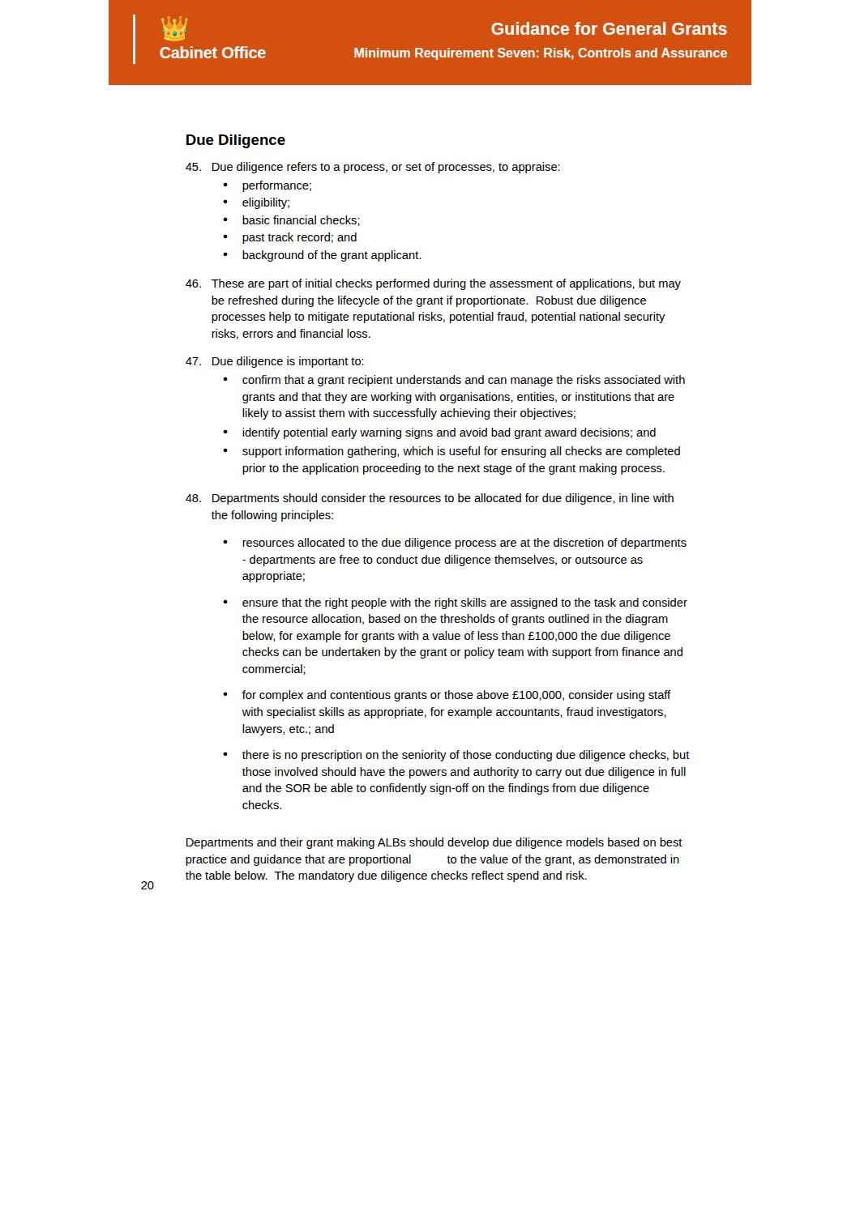👑
Cabinet Office
Guidance for General Grants
Minimum Requirement Seven: Risk, Controls and Assurance
Due Diligence
45.
Due diligence refers to a process, or set of processes, to appraise:
performance;
eligibility;
basic financial checks;
past track record; and
background of the grant applicant.
46.
These are part of initial checks performed during the assessment of applications, but may be refreshed during the lifecycle of the grant if proportionate. Robust due diligence processes help to mitigate reputational risks, potential fraud, potential national security risks, errors and financial loss.
47.
Due diligence is important to:
confirm that a grant recipient understands and can manage the risks associated with grants and that they are working with organisations, entities, or institutions that are likely to assist them with successfully achieving their objectives;
identify potential early warning signs and avoid bad grant award decisions; and
support information gathering, which is useful for ensuring all checks are completed prior to the application proceeding to the next stage of the grant making process.
48.
Departments should consider the resources to be allocated for due diligence, in line with the following principles:
resources allocated to the due diligence process are at the discretion of departments - departments are free to conduct due diligence themselves, or outsource as appropriate;
ensure that the right people with the right skills are assigned to the task and consider the resource allocation, based on the thresholds of grants outlined in the diagram below, for example for grants with a value of less than £100,000 the due diligence checks can be undertaken by the grant or policy team with support from finance and commercial;
for complex and contentious grants or those above £100,000, consider using staff with specialist skills as appropriate, for example accountants, fraud investigators, lawyers, etc.; and
there is no prescription on the seniority of those conducting due diligence checks, but those involved should have the powers and authority to carry out due diligence in full and the SOR be able to confidently sign-off on the findings from due diligence checks.
Departments and their grant making ALBs should develop due diligence models based on best practice and guidance that are proportional to the value of the grant, as demonstrated in the table below. The mandatory due diligence checks reflect spend and risk.
20